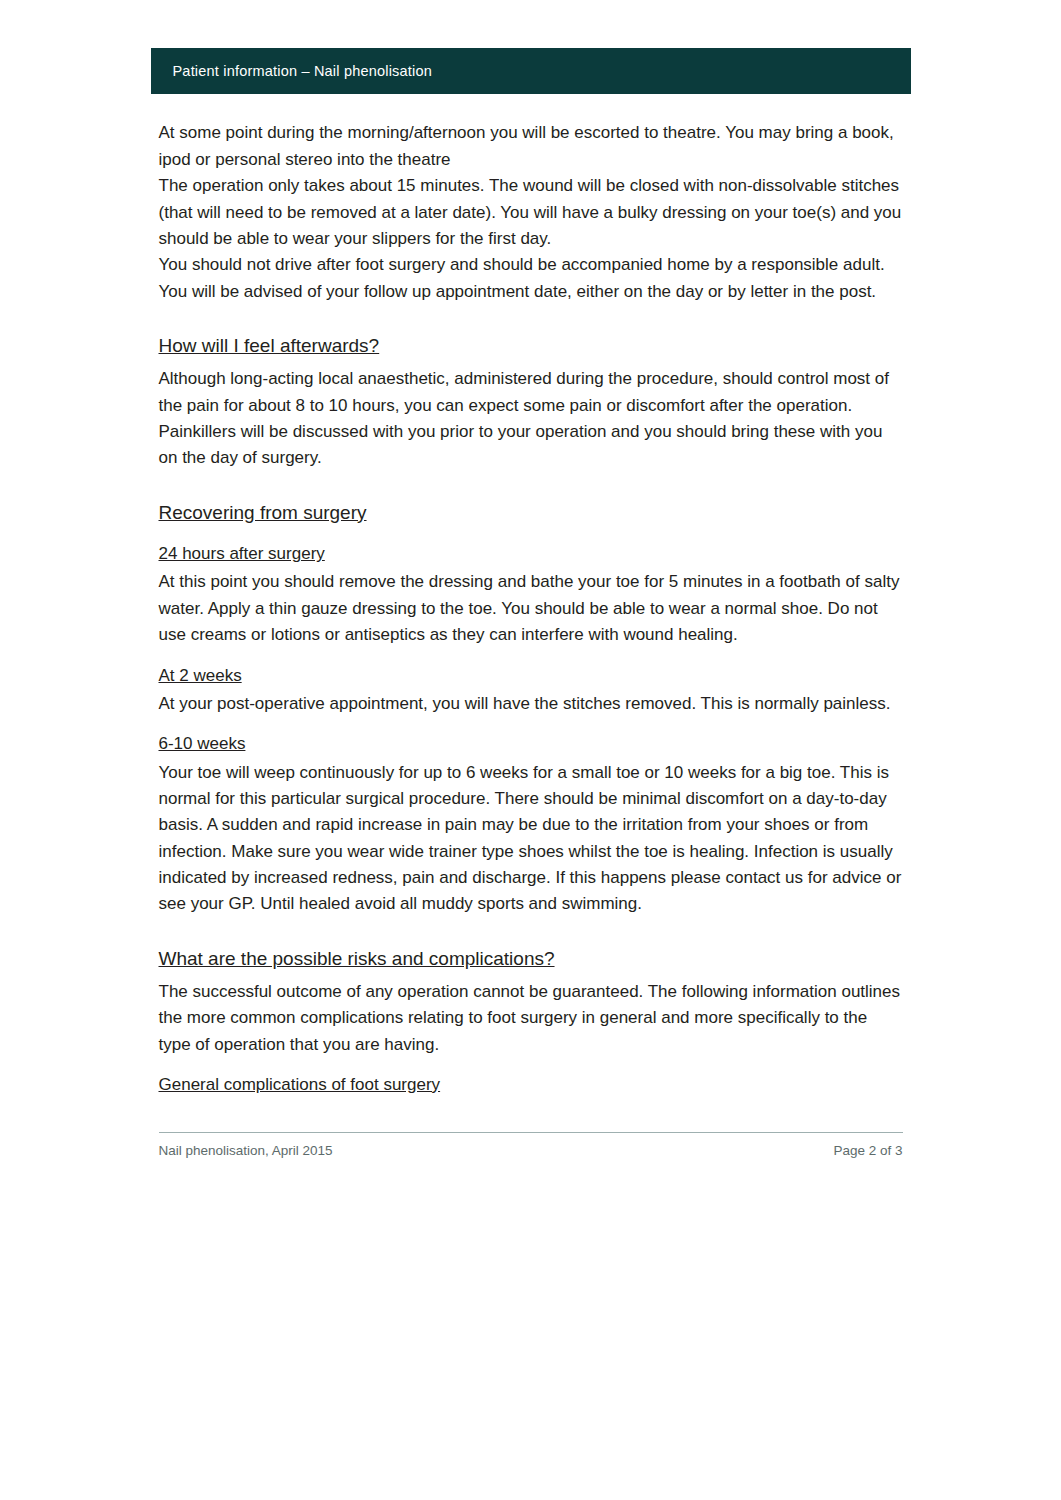Patient information – Nail phenolisation
At some point during the morning/afternoon you will be escorted to theatre. You may bring a book, ipod or personal stereo into the theatre
The operation only takes about 15 minutes. The wound will be closed with non-dissolvable stitches (that will need to be removed at a later date). You will have a bulky dressing on your toe(s) and you should be able to wear your slippers for the first day.
You should not drive after foot surgery and should be accompanied home by a responsible adult.
You will be advised of your follow up appointment date, either on the day or by letter in the post.
How will I feel afterwards?
Although long-acting local anaesthetic, administered during the procedure, should control most of the pain for about 8 to 10 hours, you can expect some pain or discomfort after the operation. Painkillers will be discussed with you prior to your operation and you should bring these with you on the day of surgery.
Recovering from surgery
24 hours after surgery
At this point you should remove the dressing and bathe your toe for 5 minutes in a footbath of salty water. Apply a thin gauze dressing to the toe. You should be able to wear a normal shoe. Do not use creams or lotions or antiseptics as they can interfere with wound healing.
At 2 weeks
At your post-operative appointment, you will have the stitches removed. This is normally painless.
6-10 weeks
Your toe will weep continuously for up to 6 weeks for a small toe or 10 weeks for a big toe. This is normal for this particular surgical procedure. There should be minimal discomfort on a day-to-day basis. A sudden and rapid increase in pain may be due to the irritation from your shoes or from infection. Make sure you wear wide trainer type shoes whilst the toe is healing. Infection is usually indicated by increased redness, pain and discharge. If this happens please contact us for advice or see your GP. Until healed avoid all muddy sports and swimming.
What are the possible risks and complications?
The successful outcome of any operation cannot be guaranteed. The following information outlines the more common complications relating to foot surgery in general and more specifically to the type of operation that you are having.
General complications of foot surgery
Nail phenolisation, April 2015 Page 2 of 3